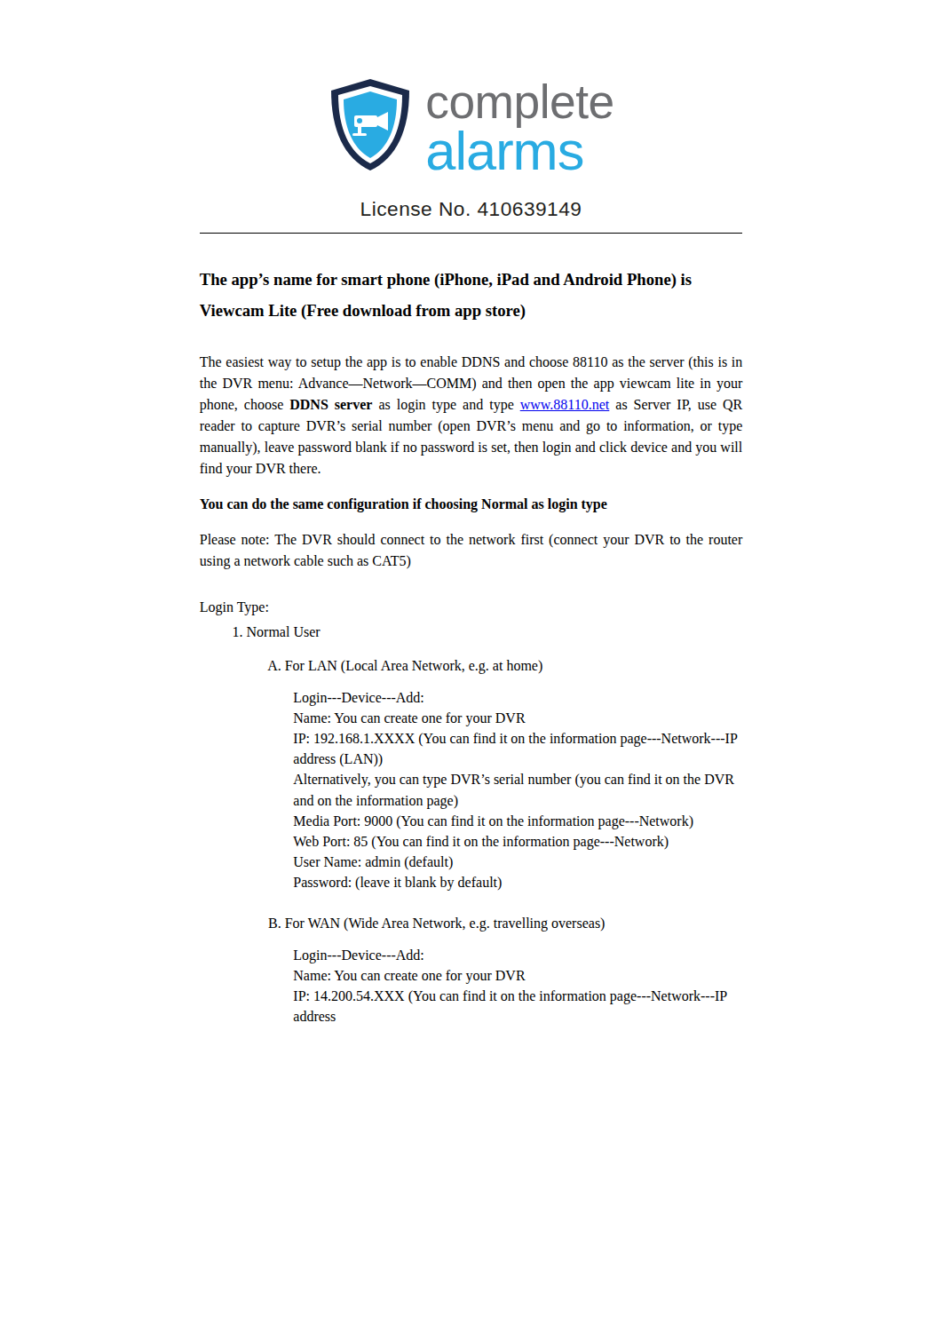complete alarms
License No. 410639149
The app’s name for smart phone (iPhone, iPad and Android Phone) is Viewcam Lite (Free download from app store)
The easiest way to setup the app is to enable DDNS and choose 88110 as the server (this is in the DVR menu: Advance—Network—COMM) and then open the app viewcam lite in your phone, choose DDNS server as login type and type www.88110.net as Server IP, use QR reader to capture DVR’s serial number (open DVR’s menu and go to information, or type manually), leave password blank if no password is set, then login and click device and you will find your DVR there.
You can do the same configuration if choosing Normal as login type
Please note: The DVR should connect to the network first (connect your DVR to the router using a network cable such as CAT5)
Login Type:
Normal User
For LAN (Local Area Network, e.g. at home)
Login---Device---Add:
Name: You can create one for your DVR
IP: 192.168.1.XXXX (You can find it on the information page---Network---IP address (LAN))
Alternatively, you can type DVR’s serial number (you can find it on the DVR and on the information page)
Media Port: 9000 (You can find it on the information page---Network)
Web Port: 85 (You can find it on the information page---Network)
User Name: admin (default)
Password: (leave it blank by default)
For WAN (Wide Area Network, e.g. travelling overseas)
Login---Device---Add:
Name: You can create one for your DVR
IP: 14.200.54.XXX (You can find it on the information page---Network---IP address